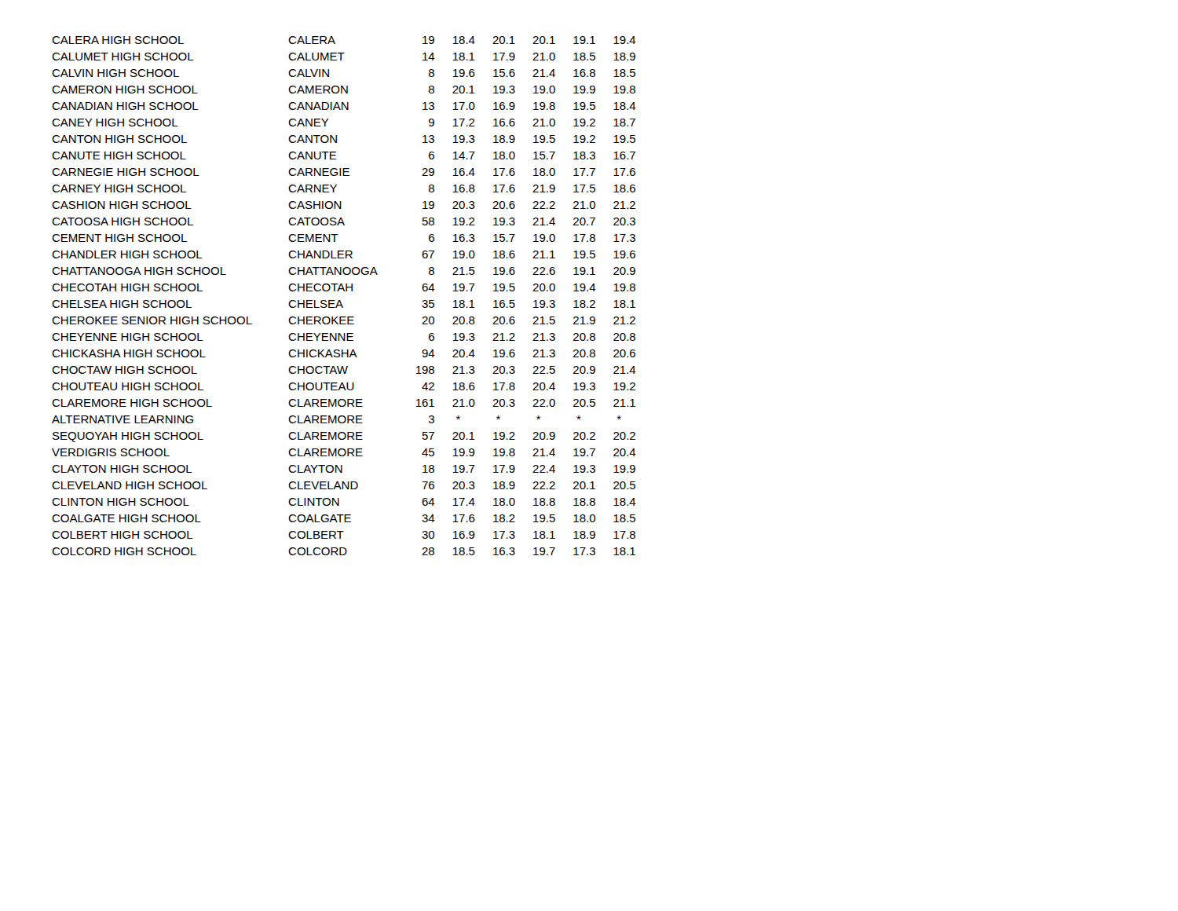| CALERA HIGH SCHOOL | CALERA | 19 | 18.4 | 20.1 | 20.1 | 19.1 | 19.4 |
| CALUMET HIGH SCHOOL | CALUMET | 14 | 18.1 | 17.9 | 21.0 | 18.5 | 18.9 |
| CALVIN HIGH SCHOOL | CALVIN | 8 | 19.6 | 15.6 | 21.4 | 16.8 | 18.5 |
| CAMERON HIGH SCHOOL | CAMERON | 8 | 20.1 | 19.3 | 19.0 | 19.9 | 19.8 |
| CANADIAN HIGH SCHOOL | CANADIAN | 13 | 17.0 | 16.9 | 19.8 | 19.5 | 18.4 |
| CANEY HIGH SCHOOL | CANEY | 9 | 17.2 | 16.6 | 21.0 | 19.2 | 18.7 |
| CANTON HIGH SCHOOL | CANTON | 13 | 19.3 | 18.9 | 19.5 | 19.2 | 19.5 |
| CANUTE HIGH SCHOOL | CANUTE | 6 | 14.7 | 18.0 | 15.7 | 18.3 | 16.7 |
| CARNEGIE HIGH SCHOOL | CARNEGIE | 29 | 16.4 | 17.6 | 18.0 | 17.7 | 17.6 |
| CARNEY HIGH SCHOOL | CARNEY | 8 | 16.8 | 17.6 | 21.9 | 17.5 | 18.6 |
| CASHION HIGH SCHOOL | CASHION | 19 | 20.3 | 20.6 | 22.2 | 21.0 | 21.2 |
| CATOOSA HIGH SCHOOL | CATOOSA | 58 | 19.2 | 19.3 | 21.4 | 20.7 | 20.3 |
| CEMENT HIGH SCHOOL | CEMENT | 6 | 16.3 | 15.7 | 19.0 | 17.8 | 17.3 |
| CHANDLER HIGH SCHOOL | CHANDLER | 67 | 19.0 | 18.6 | 21.1 | 19.5 | 19.6 |
| CHATTANOOGA HIGH SCHOOL | CHATTANOOGA | 8 | 21.5 | 19.6 | 22.6 | 19.1 | 20.9 |
| CHECOTAH HIGH SCHOOL | CHECOTAH | 64 | 19.7 | 19.5 | 20.0 | 19.4 | 19.8 |
| CHELSEA HIGH SCHOOL | CHELSEA | 35 | 18.1 | 16.5 | 19.3 | 18.2 | 18.1 |
| CHEROKEE SENIOR HIGH SCHOOL | CHEROKEE | 20 | 20.8 | 20.6 | 21.5 | 21.9 | 21.2 |
| CHEYENNE HIGH SCHOOL | CHEYENNE | 6 | 19.3 | 21.2 | 21.3 | 20.8 | 20.8 |
| CHICKASHA HIGH SCHOOL | CHICKASHA | 94 | 20.4 | 19.6 | 21.3 | 20.8 | 20.6 |
| CHOCTAW HIGH SCHOOL | CHOCTAW | 198 | 21.3 | 20.3 | 22.5 | 20.9 | 21.4 |
| CHOUTEAU HIGH SCHOOL | CHOUTEAU | 42 | 18.6 | 17.8 | 20.4 | 19.3 | 19.2 |
| CLAREMORE HIGH SCHOOL | CLAREMORE | 161 | 21.0 | 20.3 | 22.0 | 20.5 | 21.1 |
| ALTERNATIVE LEARNING | CLAREMORE | 3 | * | * | * | * | * |
| SEQUOYAH HIGH SCHOOL | CLAREMORE | 57 | 20.1 | 19.2 | 20.9 | 20.2 | 20.2 |
| VERDIGRIS SCHOOL | CLAREMORE | 45 | 19.9 | 19.8 | 21.4 | 19.7 | 20.4 |
| CLAYTON HIGH SCHOOL | CLAYTON | 18 | 19.7 | 17.9 | 22.4 | 19.3 | 19.9 |
| CLEVELAND HIGH SCHOOL | CLEVELAND | 76 | 20.3 | 18.9 | 22.2 | 20.1 | 20.5 |
| CLINTON HIGH SCHOOL | CLINTON | 64 | 17.4 | 18.0 | 18.8 | 18.8 | 18.4 |
| COALGATE HIGH SCHOOL | COALGATE | 34 | 17.6 | 18.2 | 19.5 | 18.0 | 18.5 |
| COLBERT HIGH SCHOOL | COLBERT | 30 | 16.9 | 17.3 | 18.1 | 18.9 | 17.8 |
| COLCORD HIGH SCHOOL | COLCORD | 28 | 18.5 | 16.3 | 19.7 | 17.3 | 18.1 |